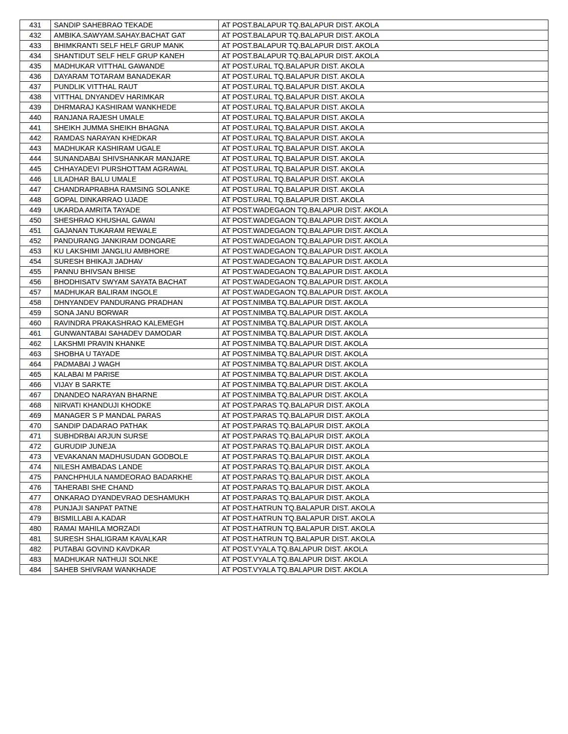| 431 | SANDIP SAHEBRAO TEKADE | AT POST.BALAPUR TQ.BALAPUR DIST. AKOLA |
| 432 | AMBIKA.SAWYAM.SAHAY.BACHAT GAT | AT POST.BALAPUR TQ.BALAPUR DIST. AKOLA |
| 433 | BHIMKRANTI SELF HELF GRUP MANK | AT POST.BALAPUR TQ.BALAPUR DIST. AKOLA |
| 434 | SHANTIDUT SELF HELF GRUP KANEH | AT POST.BALAPUR TQ.BALAPUR DIST. AKOLA |
| 435 | MADHUKAR VITTHAL GAWANDE | AT POST.URAL TQ.BALAPUR DIST. AKOLA |
| 436 | DAYARAM TOTARAM BANADEKAR | AT POST.URAL TQ.BALAPUR DIST. AKOLA |
| 437 | PUNDLIK VITTHAL RAUT | AT POST.URAL TQ.BALAPUR DIST. AKOLA |
| 438 | VITTHAL DNYANDEV HARIMKAR | AT POST.URAL TQ.BALAPUR DIST. AKOLA |
| 439 | DHRMARAJ KASHIRAM WANKHEDE | AT POST.URAL TQ.BALAPUR DIST. AKOLA |
| 440 | RANJANA RAJESH UMALE | AT POST.URAL TQ.BALAPUR DIST. AKOLA |
| 441 | SHEIKH JUMMA SHEIKH BHAGNA | AT POST.URAL TQ.BALAPUR DIST. AKOLA |
| 442 | RAMDAS NARAYAN KHEDKAR | AT POST.URAL TQ.BALAPUR DIST. AKOLA |
| 443 | MADHUKAR KASHIRAM UGALE | AT POST.URAL TQ.BALAPUR DIST. AKOLA |
| 444 | SUNANDABAI SHIVSHANKAR MANJARE | AT POST.URAL TQ.BALAPUR DIST. AKOLA |
| 445 | CHHAYADEVI PURSHOTTAM AGRAWAL | AT POST.URAL TQ.BALAPUR DIST. AKOLA |
| 446 | LILADHAR BALU UMALE | AT POST.URAL TQ.BALAPUR DIST. AKOLA |
| 447 | CHANDRAPRABHA RAMSING SOLANKE | AT POST.URAL TQ.BALAPUR DIST. AKOLA |
| 448 | GOPAL DINKARRAO UJADE | AT POST.URAL TQ.BALAPUR DIST. AKOLA |
| 449 | UKARDA AMRITA TAYADE | AT POST.WADEGAON TQ.BALAPUR DIST. AKOLA |
| 450 | SHESHRAO KHUSHAL GAWAI | AT POST.WADEGAON TQ.BALAPUR DIST. AKOLA |
| 451 | GAJANAN TUKARAM REWALE | AT POST.WADEGAON TQ.BALAPUR DIST. AKOLA |
| 452 | PANDURANG JANKIRAM DONGARE | AT POST.WADEGAON TQ.BALAPUR DIST. AKOLA |
| 453 | KU LAKSHIMI JANGLIU AMBHORE | AT POST.WADEGAON TQ.BALAPUR DIST. AKOLA |
| 454 | SURESH BHIKAJI JADHAV | AT POST.WADEGAON TQ.BALAPUR DIST. AKOLA |
| 455 | PANNU BHIVSAN BHISE | AT POST.WADEGAON TQ.BALAPUR DIST. AKOLA |
| 456 | BHODHISATV SWYAM SAYATA BACHAT | AT POST.WADEGAON TQ.BALAPUR DIST. AKOLA |
| 457 | MADHUKAR BALIRAM INGOLE | AT POST.WADEGAON TQ.BALAPUR DIST. AKOLA |
| 458 | DHNYANDEV PANDURANG PRADHAN | AT POST.NIMBA TQ.BALAPUR DIST. AKOLA |
| 459 | SONA JANU BORWAR | AT POST.NIMBA TQ.BALAPUR DIST. AKOLA |
| 460 | RAVINDRA PRAKASHRAO KALEMEGH | AT POST.NIMBA TQ.BALAPUR DIST. AKOLA |
| 461 | GUNWANTABAI SAHADEV DAMODAR | AT POST.NIMBA TQ.BALAPUR DIST. AKOLA |
| 462 | LAKSHMI PRAVIN KHANKE | AT POST.NIMBA TQ.BALAPUR DIST. AKOLA |
| 463 | SHOBHA U TAYADE | AT POST.NIMBA TQ.BALAPUR DIST. AKOLA |
| 464 | PADMABAI J WAGH | AT POST.NIMBA TQ.BALAPUR DIST. AKOLA |
| 465 | KALABAI M PARISE | AT POST.NIMBA TQ.BALAPUR DIST. AKOLA |
| 466 | VIJAY B SARKTE | AT POST.NIMBA TQ.BALAPUR DIST. AKOLA |
| 467 | DNANDEO NARAYAN BHARNE | AT POST.NIMBA TQ.BALAPUR DIST. AKOLA |
| 468 | NIRVATI KHANDUJI KHODKE | AT POST.PARAS TQ.BALAPUR DIST. AKOLA |
| 469 | MANAGER S P MANDAL PARAS | AT POST.PARAS TQ.BALAPUR DIST. AKOLA |
| 470 | SANDIP DADARAO PATHAK | AT POST.PARAS TQ.BALAPUR DIST. AKOLA |
| 471 | SUBHDRBAI ARJUN SURSE | AT POST.PARAS TQ.BALAPUR DIST. AKOLA |
| 472 | GURUDIP JUNEJA | AT POST.PARAS TQ.BALAPUR DIST. AKOLA |
| 473 | VEVAKANAN MADHUSUDAN GODBOLE | AT POST.PARAS TQ.BALAPUR DIST. AKOLA |
| 474 | NILESH AMBADAS LANDE | AT POST.PARAS TQ.BALAPUR DIST. AKOLA |
| 475 | PANCHPHULA NAMDEORAO BADARKHE | AT POST.PARAS TQ.BALAPUR DIST. AKOLA |
| 476 | TAHERABI SHE CHAND | AT POST.PARAS TQ.BALAPUR DIST. AKOLA |
| 477 | ONKARAO DYANDEVRAO DESHAMUKH | AT POST.PARAS TQ.BALAPUR DIST. AKOLA |
| 478 | PUNJAJI SANPAT PATNE | AT POST.HATRUN TQ.BALAPUR DIST. AKOLA |
| 479 | BISMILLABI A.KADAR | AT POST.HATRUN TQ.BALAPUR DIST. AKOLA |
| 480 | RAMAI MAHILA MORZADI | AT POST.HATRUN TQ.BALAPUR DIST. AKOLA |
| 481 | SURESH SHALIGRAM KAVALKAR | AT POST.HATRUN TQ.BALAPUR DIST. AKOLA |
| 482 | PUTABAI GOVIND KAVDKAR | AT POST.VYALA TQ.BALAPUR DIST. AKOLA |
| 483 | MADHUKAR NATHUJI SOLNKE | AT POST.VYALA TQ.BALAPUR DIST. AKOLA |
| 484 | SAHEB SHIVRAM WANKHADE | AT POST.VYALA TQ.BALAPUR DIST. AKOLA |